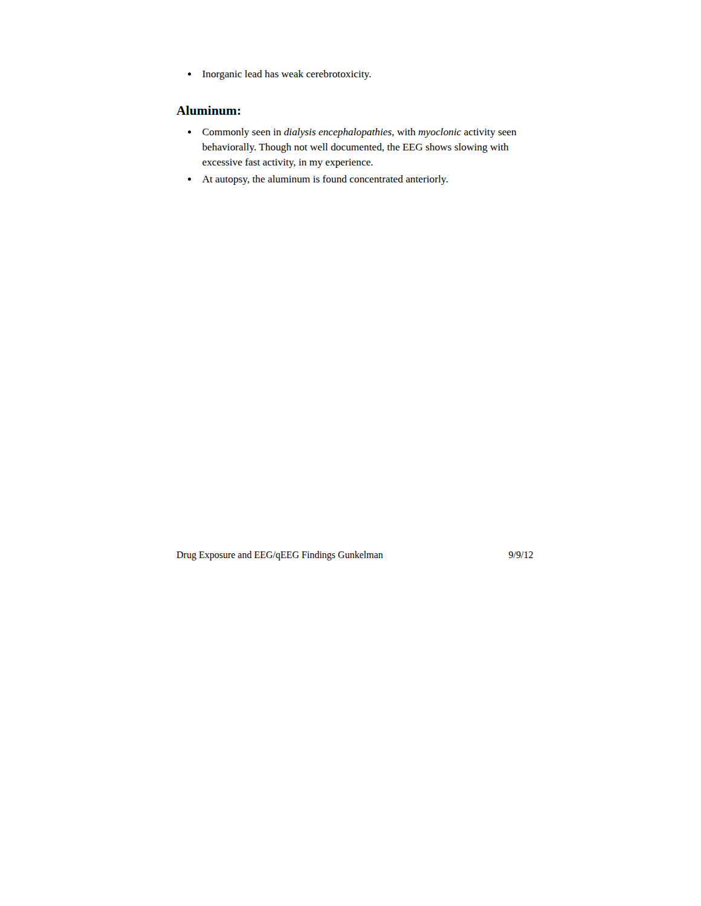Inorganic lead has weak cerebrotoxicity.
Aluminum:
Commonly seen in dialysis encephalopathies, with myoclonic activity seen behaviorally. Though not well documented, the EEG shows slowing with excessive fast activity, in my experience.
At autopsy, the aluminum is found concentrated anteriorly.
Drug Exposure and EEG/qEEG Findings Gunkelman
9/9/12